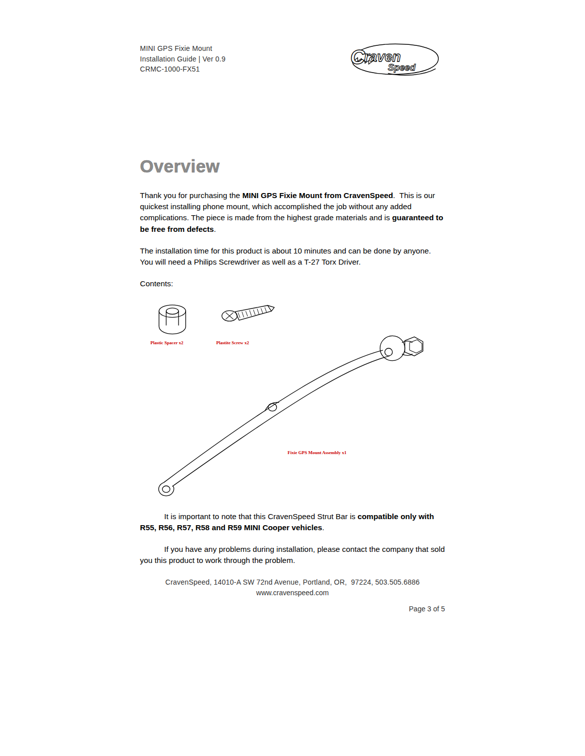MINI GPS Fixie Mount
Installation Guide | Ver 0.9
CRMC-1000-FX51
raven Speed C
Overview
Thank you for purchasing the MINI GPS Fixie Mount from CravenSpeed. This is our quickest installing phone mount, which accomplished the job without any added complications. The piece is made from the highest grade materials and is guaranteed to be free from defects.
The installation time for this product is about 10 minutes and can be done by anyone. You will need a Philips Screwdriver as well as a T-27 Torx Driver.
Contents:
Plastic Spacer x2 Plastite Screw x2 Fixie GPS Mount Assembly x1
It is important to note that this CravenSpeed Strut Bar is compatible only with R55, R56, R57, R58 and R59 MINI Cooper vehicles.
If you have any problems during installation, please contact the company that sold you this product to work through the problem.
CravenSpeed, 14010-A SW 72nd Avenue, Portland, OR, 97224, 503.505.6886
www.cravenspeed.com
Page 3 of 5